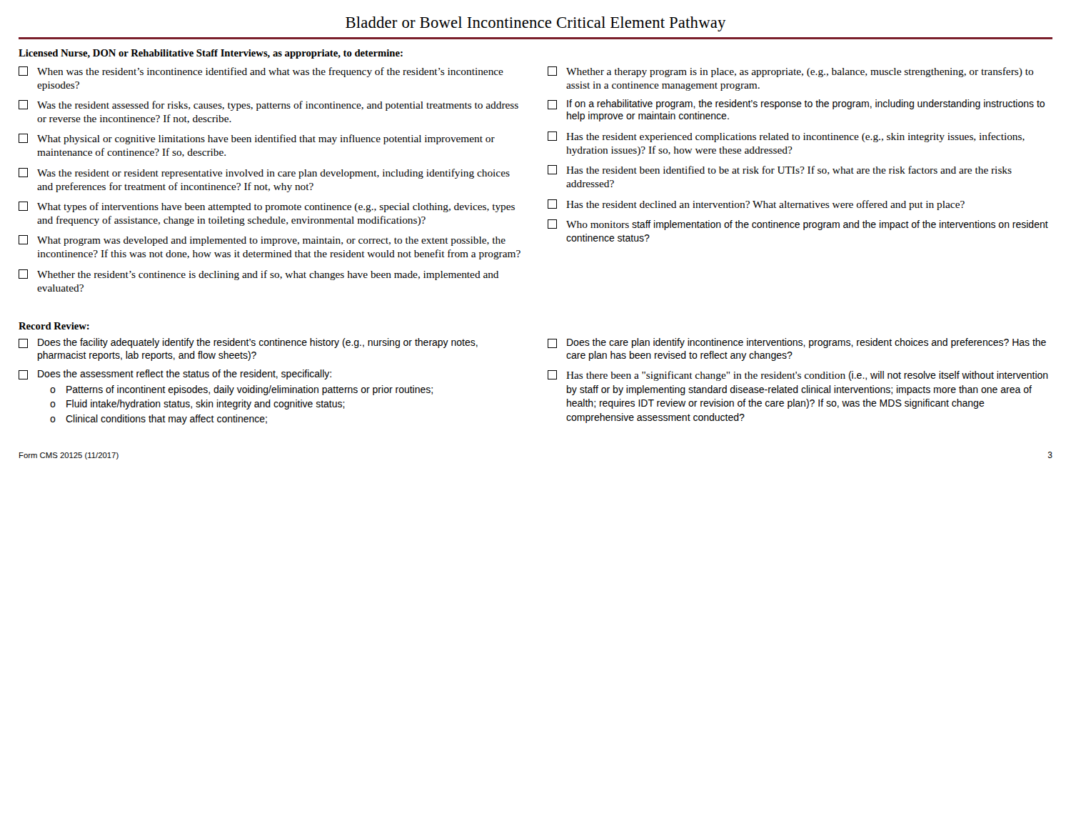Bladder or Bowel Incontinence Critical Element Pathway
Licensed Nurse, DON or Rehabilitative Staff Interviews, as appropriate, to determine:
When was the resident’s incontinence identified and what was the frequency of the resident’s incontinence episodes?
Was the resident assessed for risks, causes, types, patterns of incontinence, and potential treatments to address or reverse the incontinence? If not, describe.
What physical or cognitive limitations have been identified that may influence potential improvement or maintenance of continence? If so, describe.
Was the resident or resident representative involved in care plan development, including identifying choices and preferences for treatment of incontinence? If not, why not?
What types of interventions have been attempted to promote continence (e.g., special clothing, devices, types and frequency of assistance, change in toileting schedule, environmental modifications)?
What program was developed and implemented to improve, maintain, or correct, to the extent possible, the incontinence? If this was not done, how was it determined that the resident would not benefit from a program?
Whether the resident’s continence is declining and if so, what changes have been made, implemented and evaluated?
Whether a therapy program is in place, as appropriate, (e.g., balance, muscle strengthening, or transfers) to assist in a continence management program.
If on a rehabilitative program, the resident’s response to the program, including understanding instructions to help improve or maintain continence.
Has the resident experienced complications related to incontinence (e.g., skin integrity issues, infections, hydration issues)? If so, how were these addressed?
Has the resident been identified to be at risk for UTIs? If so, what are the risk factors and are the risks addressed?
Has the resident declined an intervention? What alternatives were offered and put in place?
Who monitors staff implementation of the continence program and the impact of the interventions on resident continence status?
Record Review:
Does the facility adequately identify the resident’s continence history (e.g., nursing or therapy notes, pharmacist reports, lab reports, and flow sheets)?
Does the assessment reflect the status of the resident, specifically:
Patterns of incontinent episodes, daily voiding/elimination patterns or prior routines;
Fluid intake/hydration status, skin integrity and cognitive status;
Clinical conditions that may affect continence;
Does the care plan identify incontinence interventions, programs, resident choices and preferences? Has the care plan has been revised to reflect any changes?
Has there been a "significant change" in the resident's condition (i.e., will not resolve itself without intervention by staff or by implementing standard disease-related clinical interventions; impacts more than one area of health; requires IDT review or revision of the care plan)? If so, was the MDS significant change comprehensive assessment conducted?
Form CMS 20125 (11/2017)
3